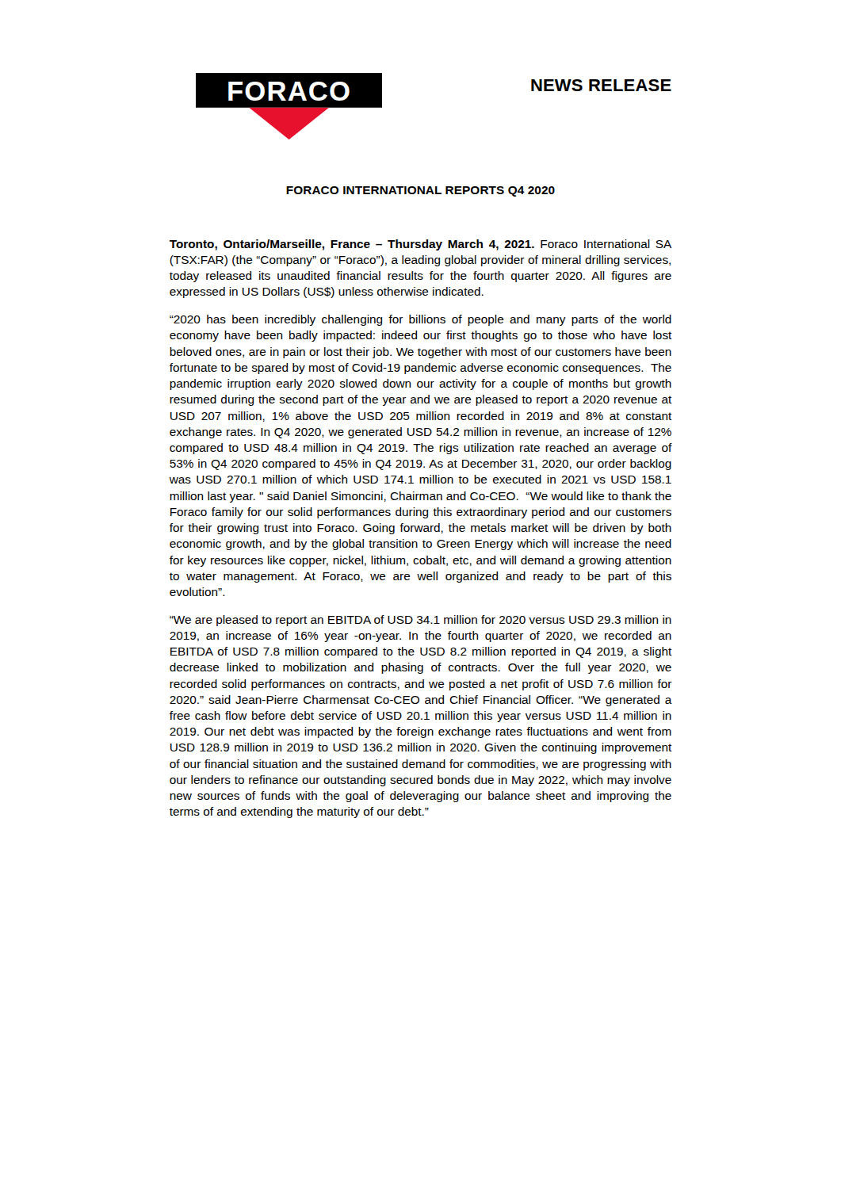FORACO
NEWS RELEASE
FORACO INTERNATIONAL REPORTS Q4 2020
Toronto, Ontario/Marseille, France – Thursday March 4, 2021. Foraco International SA (TSX:FAR) (the “Company” or “Foraco”), a leading global provider of mineral drilling services, today released its unaudited financial results for the fourth quarter 2020. All figures are expressed in US Dollars (US$) unless otherwise indicated.
“2020 has been incredibly challenging for billions of people and many parts of the world economy have been badly impacted: indeed our first thoughts go to those who have lost beloved ones, are in pain or lost their job. We together with most of our customers have been fortunate to be spared by most of Covid-19 pandemic adverse economic consequences. The pandemic irruption early 2020 slowed down our activity for a couple of months but growth resumed during the second part of the year and we are pleased to report a 2020 revenue at USD 207 million, 1% above the USD 205 million recorded in 2019 and 8% at constant exchange rates. In Q4 2020, we generated USD 54.2 million in revenue, an increase of 12% compared to USD 48.4 million in Q4 2019. The rigs utilization rate reached an average of 53% in Q4 2020 compared to 45% in Q4 2019. As at December 31, 2020, our order backlog was USD 270.1 million of which USD 174.1 million to be executed in 2021 vs USD 158.1 million last year. " said Daniel Simoncini, Chairman and Co-CEO. “We would like to thank the Foraco family for our solid performances during this extraordinary period and our customers for their growing trust into Foraco. Going forward, the metals market will be driven by both economic growth, and by the global transition to Green Energy which will increase the need for key resources like copper, nickel, lithium, cobalt, etc, and will demand a growing attention to water management. At Foraco, we are well organized and ready to be part of this evolution”.
“We are pleased to report an EBITDA of USD 34.1 million for 2020 versus USD 29.3 million in 2019, an increase of 16% year -on-year. In the fourth quarter of 2020, we recorded an EBITDA of USD 7.8 million compared to the USD 8.2 million reported in Q4 2019, a slight decrease linked to mobilization and phasing of contracts. Over the full year 2020, we recorded solid performances on contracts, and we posted a net profit of USD 7.6 million for 2020.” said Jean-Pierre Charmensat Co-CEO and Chief Financial Officer. “We generated a free cash flow before debt service of USD 20.1 million this year versus USD 11.4 million in 2019. Our net debt was impacted by the foreign exchange rates fluctuations and went from USD 128.9 million in 2019 to USD 136.2 million in 2020. Given the continuing improvement of our financial situation and the sustained demand for commodities, we are progressing with our lenders to refinance our outstanding secured bonds due in May 2022, which may involve new sources of funds with the goal of deleveraging our balance sheet and improving the terms of and extending the maturity of our debt.”